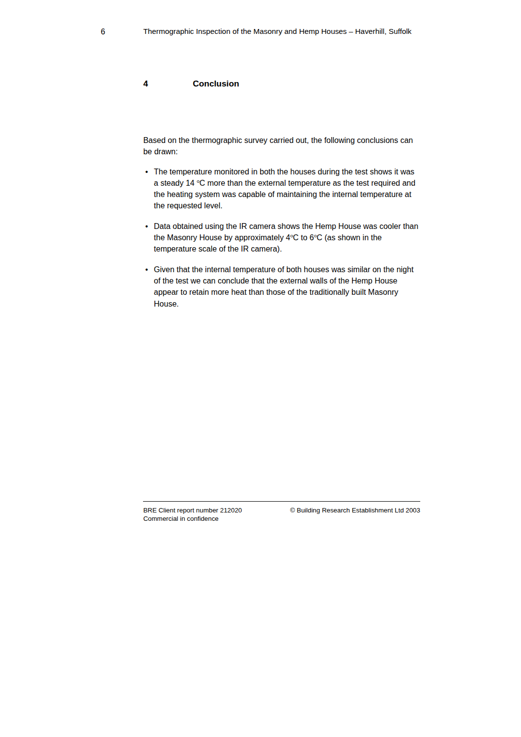6
Thermographic Inspection of the Masonry and Hemp Houses – Haverhill, Suffolk
4 Conclusion
Based on the thermographic survey carried out, the following conclusions can be drawn:
The temperature monitored in both the houses during the test shows it was a steady 14 oC more than the external temperature as the test required and the heating system was capable of maintaining the internal temperature at the requested level.
Data obtained using the IR camera shows the Hemp House was cooler than the Masonry House by approximately 4oC to 6oC (as shown in the temperature scale of the IR camera).
Given that the internal temperature of both houses was similar on the night of the test we can conclude that the external walls of the Hemp House appear to retain more heat than those of the traditionally built Masonry House.
BRE Client report number 212020
Commercial in confidence
© Building Research Establishment Ltd 2003